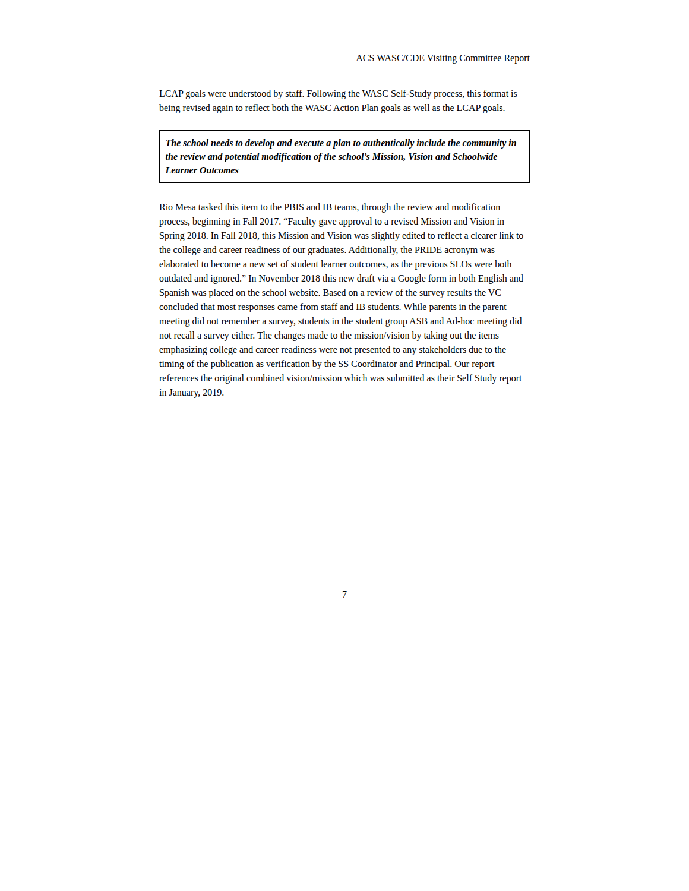ACS WASC/CDE Visiting Committee Report
LCAP goals were understood by staff. Following the WASC Self-Study process, this format is being revised again to reflect both the WASC Action Plan goals as well as the LCAP goals.
The school needs to develop and execute a plan to authentically include the community in the review and potential modification of the school’s Mission, Vision and Schoolwide Learner Outcomes
Rio Mesa tasked this item to the PBIS and IB teams, through the review and modification process, beginning in Fall 2017. “Faculty gave approval to a revised Mission and Vision in Spring 2018. In Fall 2018, this Mission and Vision was slightly edited to reflect a clearer link to the college and career readiness of our graduates. Additionally, the PRIDE acronym was elaborated to become a new set of student learner outcomes, as the previous SLOs were both outdated and ignored.” In November 2018 this new draft via a Google form in both English and Spanish was placed on the school website. Based on a review of the survey results the VC concluded that most responses came from staff and IB students. While parents in the parent meeting did not remember a survey, students in the student group ASB and Ad-hoc meeting did not recall a survey either. The changes made to the mission/vision by taking out the items emphasizing college and career readiness were not presented to any stakeholders due to the timing of the publication as verification by the SS Coordinator and Principal. Our report references the original combined vision/mission which was submitted as their Self Study report in January, 2019.
7